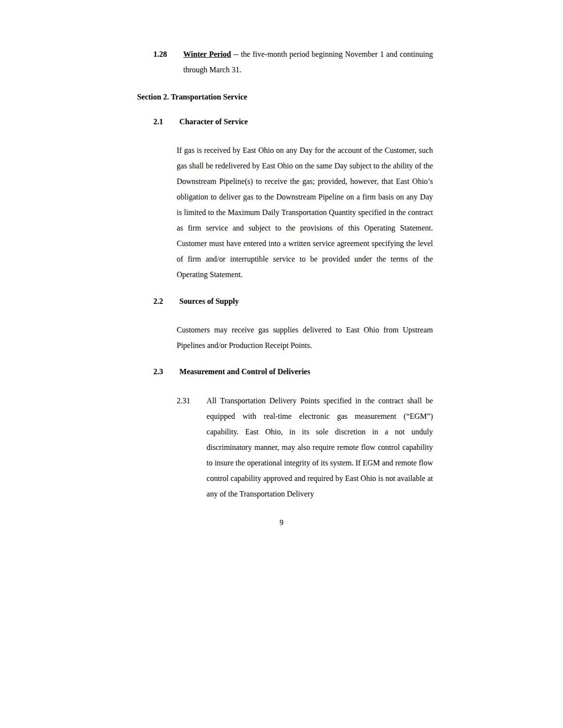1.28
Winter Period -- the five-month period beginning November 1 and continuing through March 31.
Section 2. Transportation Service
2.1
Character of Service
If gas is received by East Ohio on any Day for the account of the Customer, such gas shall be redelivered by East Ohio on the same Day subject to the ability of the Downstream Pipeline(s) to receive the gas; provided, however, that East Ohio’s obligation to deliver gas to the Downstream Pipeline on a firm basis on any Day is limited to the Maximum Daily Transportation Quantity specified in the contract as firm service and subject to the provisions of this Operating Statement. Customer must have entered into a written service agreement specifying the level of firm and/or interruptible service to be provided under the terms of the Operating Statement.
2.2
Sources of Supply
Customers may receive gas supplies delivered to East Ohio from Upstream Pipelines and/or Production Receipt Points.
2.3
Measurement and Control of Deliveries
2.31
All Transportation Delivery Points specified in the contract shall be equipped with real-time electronic gas measurement (“EGM”) capability. East Ohio, in its sole discretion in a not unduly discriminatory manner, may also require remote flow control capability to insure the operational integrity of its system. If EGM and remote flow control capability approved and required by East Ohio is not available at any of the Transportation Delivery
9